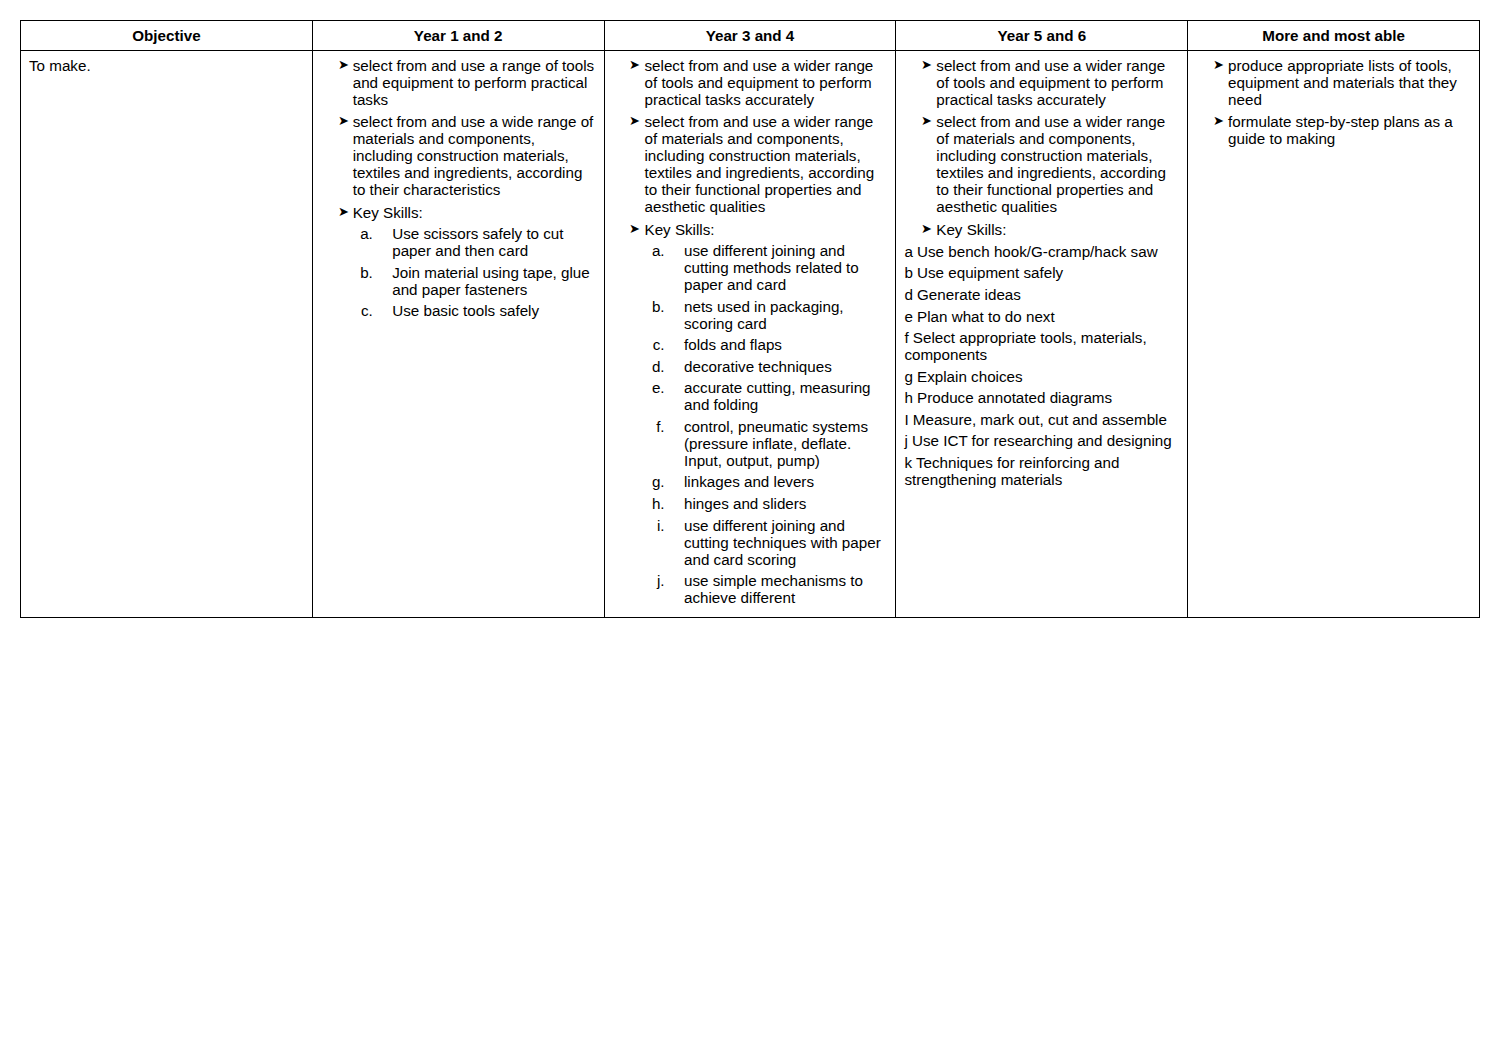| Objective | Year 1 and 2 | Year 3 and 4 | Year 5 and 6 | More and most able |
| --- | --- | --- | --- | --- |
| To make. | select from and use a range of tools and equipment to perform practical tasks select from and use a wide range of materials and components, including construction materials, textiles and ingredients, according to their characteristics Key Skills: Use scissors safely to cut paper and then card Join material using tape, glue and paper fasteners Use basic tools safely | select from and use a wider range of tools and equipment to perform practical tasks accurately select from and use a wider range of materials and components, including construction materials, textiles and ingredients, according to their functional properties and aesthetic qualities Key Skills: use different joining and cutting methods related to paper and card nets used in packaging, scoring card folds and flaps decorative techniques accurate cutting, measuring and folding control, pneumatic systems (pressure inflate, deflate. Input, output, pump) linkages and levers hinges and sliders use different joining and cutting techniques with paper and card scoring use simple mechanisms to achieve different | select from and use a wider range of tools and equipment to perform practical tasks accurately select from and use a wider range of materials and components, including construction materials, textiles and ingredients, according to their functional properties and aesthetic qualities Key Skills: a Use bench hook/G-cramp/hack saw b Use equipment safely d Generate ideas e Plan what to do next f Select appropriate tools, materials, components g Explain choices h Produce annotated diagrams I Measure, mark out, cut and assemble j Use ICT for researching and designing k Techniques for reinforcing and strengthening materials | produce appropriate lists of tools, equipment and materials that they need formulate step-by-step plans as a guide to making |